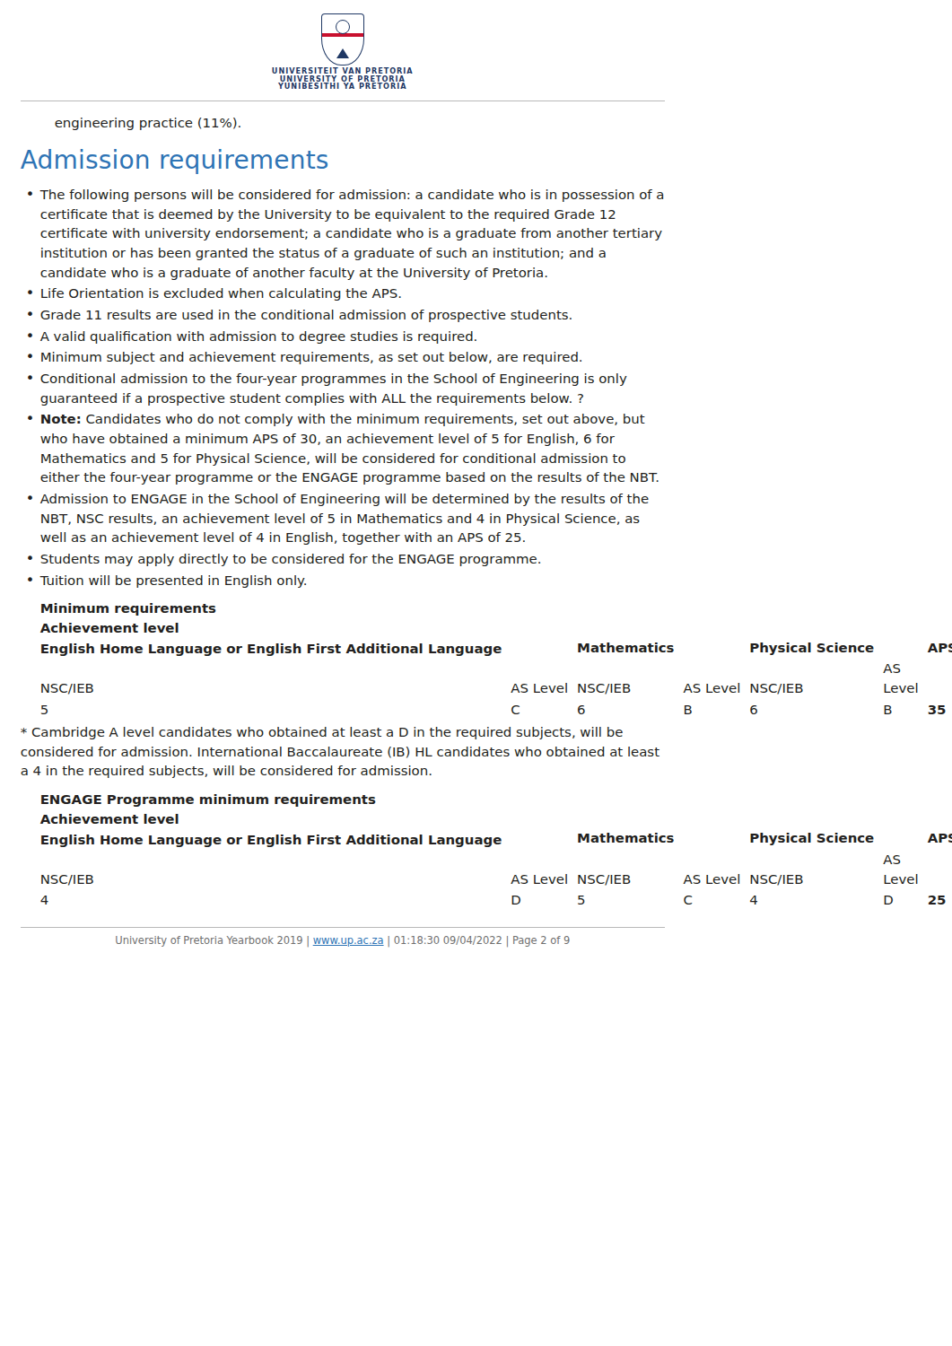Universiteit van Pretoria
University of Pretoria
Yunibesithi ya Pretoria
engineering practice (11%).
Admission requirements
The following persons will be considered for admission: a candidate who is in possession of a certificate that is deemed by the University to be equivalent to the required Grade 12 certificate with university endorsement; a candidate who is a graduate from another tertiary institution or has been granted the status of a graduate of such an institution; and a candidate who is a graduate of another faculty at the University of Pretoria.
Life Orientation is excluded when calculating the APS.
Grade 11 results are used in the conditional admission of prospective students.
A valid qualification with admission to degree studies is required.
Minimum subject and achievement requirements, as set out below, are required.
Conditional admission to the four-year programmes in the School of Engineering is only guaranteed if a prospective student complies with ALL the requirements below. ?
Note: Candidates who do not comply with the minimum requirements, set out above, but who have obtained a minimum APS of 30, an achievement level of 5 for English, 6 for Mathematics and 5 for Physical Science, will be considered for conditional admission to either the four-year programme or the ENGAGE programme based on the results of the NBT.
Admission to ENGAGE in the School of Engineering will be determined by the results of the NBT, NSC results, an achievement level of 5 in Mathematics and 4 in Physical Science, as well as an achievement level of 4 in English, together with an APS of 25.
Students may apply directly to be considered for the ENGAGE programme.
Tuition will be presented in English only.
Minimum requirements
Achievement level
| English Home Language or English First Additional Language | | Mathematics | | Physical Science | | APS |
| --- | --- | --- | --- | --- | --- | --- |
| NSC/IEB | AS Level | NSC/IEB | AS Level | NSC/IEB | AS Level | |
| 5 | C | 6 | B | 6 | B | 35 |
* Cambridge A level candidates who obtained at least a D in the required subjects, will be considered for admission. International Baccalaureate (IB) HL candidates who obtained at least a 4 in the required subjects, will be considered for admission.
ENGAGE Programme minimum requirements
Achievement level
| English Home Language or English First Additional Language | | Mathematics | | Physical Science | | APS |
| --- | --- | --- | --- | --- | --- | --- |
| NSC/IEB | AS Level | NSC/IEB | AS Level | NSC/IEB | AS Level | |
| 4 | D | 5 | C | 4 | D | 25 |
University of Pretoria Yearbook 2019 | www.up.ac.za | 01:18:30 09/04/2022 | Page 2 of 9